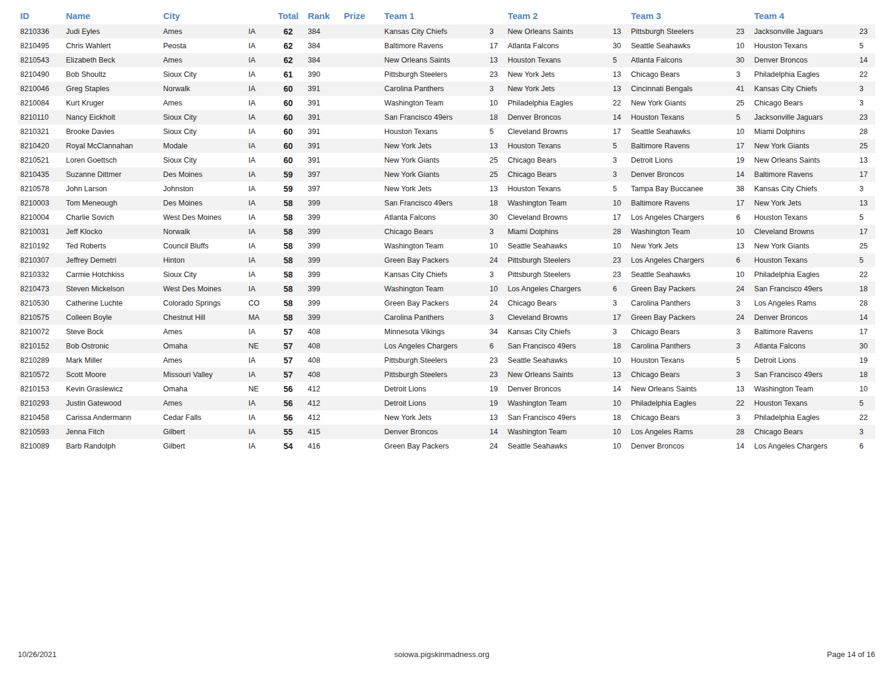| ID | Name | City | | Total | Rank | Prize | Team 1 | Team 2 | Team 3 | Team 4 |
| --- | --- | --- | --- | --- | --- | --- | --- | --- | --- | --- |
| 8210336 | Judi Eyles | Ames | IA | 62 | 384 | | Kansas City Chiefs | 3 | New Orleans Saints | 13 | Pittsburgh Steelers | 23 | Jacksonville Jaguars | 23 |
| 8210495 | Chris Wahlert | Peosta | IA | 62 | 384 | | Baltimore Ravens | 17 | Atlanta Falcons | 30 | Seattle Seahawks | 10 | Houston Texans | 5 |
| 8210543 | Elizabeth Beck | Ames | IA | 62 | 384 | | New Orleans Saints | 13 | Houston Texans | 5 | Atlanta Falcons | 30 | Denver Broncos | 14 |
| 8210490 | Bob Shoultz | Sioux City | IA | 61 | 390 | | Pittsburgh Steelers | 23 | New York Jets | 13 | Chicago Bears | 3 | Philadelphia Eagles | 22 |
| 8210046 | Greg Staples | Norwalk | IA | 60 | 391 | | Carolina Panthers | 3 | New York Jets | 13 | Cincinnati Bengals | 41 | Kansas City Chiefs | 3 |
| 8210084 | Kurt Kruger | Ames | IA | 60 | 391 | | Washington Team | 10 | Philadelphia Eagles | 22 | New York Giants | 25 | Chicago Bears | 3 |
| 8210110 | Nancy Eickholt | Sioux City | IA | 60 | 391 | | San Francisco 49ers | 18 | Denver Broncos | 14 | Houston Texans | 5 | Jacksonville Jaguars | 23 |
| 8210321 | Brooke Davies | Sioux City | IA | 60 | 391 | | Houston Texans | 5 | Cleveland Browns | 17 | Seattle Seahawks | 10 | Miami Dolphins | 28 |
| 8210420 | Royal McClannahan | Modale | IA | 60 | 391 | | New York Jets | 13 | Houston Texans | 5 | Baltimore Ravens | 17 | New York Giants | 25 |
| 8210521 | Loren Goettsch | Sioux City | IA | 60 | 391 | | New York Giants | 25 | Chicago Bears | 3 | Detroit Lions | 19 | New Orleans Saints | 13 |
| 8210435 | Suzanne Dittmer | Des Moines | IA | 59 | 397 | | New York Giants | 25 | Chicago Bears | 3 | Denver Broncos | 14 | Baltimore Ravens | 17 |
| 8210578 | John Larson | Johnston | IA | 59 | 397 | | New York Jets | 13 | Houston Texans | 5 | Tampa Bay Buccanee | 38 | Kansas City Chiefs | 3 |
| 8210003 | Tom Meneough | Des Moines | IA | 58 | 399 | | San Francisco 49ers | 18 | Washington Team | 10 | Baltimore Ravens | 17 | New York Jets | 13 |
| 8210004 | Charlie Sovich | West Des Moines | IA | 58 | 399 | | Atlanta Falcons | 30 | Cleveland Browns | 17 | Los Angeles Chargers | 6 | Houston Texans | 5 |
| 8210031 | Jeff Klocko | Norwalk | IA | 58 | 399 | | Chicago Bears | 3 | Miami Dolphins | 28 | Washington Team | 10 | Cleveland Browns | 17 |
| 8210192 | Ted Roberts | Council Bluffs | IA | 58 | 399 | | Washington Team | 10 | Seattle Seahawks | 10 | New York Jets | 13 | New York Giants | 25 |
| 8210307 | Jeffrey Demetri | Hinton | IA | 58 | 399 | | Green Bay Packers | 24 | Pittsburgh Steelers | 23 | Los Angeles Chargers | 6 | Houston Texans | 5 |
| 8210332 | Carmie Hotchkiss | Sioux City | IA | 58 | 399 | | Kansas City Chiefs | 3 | Pittsburgh Steelers | 23 | Seattle Seahawks | 10 | Philadelphia Eagles | 22 |
| 8210473 | Steven Mickelson | West Des Moines | IA | 58 | 399 | | Washington Team | 10 | Los Angeles Chargers | 6 | Green Bay Packers | 24 | San Francisco 49ers | 18 |
| 8210530 | Catherine Luchte | Colorado Springs | CO | 58 | 399 | | Green Bay Packers | 24 | Chicago Bears | 3 | Carolina Panthers | 3 | Los Angeles Rams | 28 |
| 8210575 | Colleen Boyle | Chestnut Hill | MA | 58 | 399 | | Carolina Panthers | 3 | Cleveland Browns | 17 | Green Bay Packers | 24 | Denver Broncos | 14 |
| 8210072 | Steve Bock | Ames | IA | 57 | 408 | | Minnesota Vikings | 34 | Kansas City Chiefs | 3 | Chicago Bears | 3 | Baltimore Ravens | 17 |
| 8210152 | Bob Ostronic | Omaha | NE | 57 | 408 | | Los Angeles Chargers | 6 | San Francisco 49ers | 18 | Carolina Panthers | 3 | Atlanta Falcons | 30 |
| 8210289 | Mark Miller | Ames | IA | 57 | 408 | | Pittsburgh Steelers | 23 | Seattle Seahawks | 10 | Houston Texans | 5 | Detroit Lions | 19 |
| 8210572 | Scott Moore | Missouri Valley | IA | 57 | 408 | | Pittsburgh Steelers | 23 | New Orleans Saints | 13 | Chicago Bears | 3 | San Francisco 49ers | 18 |
| 8210153 | Kevin Graslewicz | Omaha | NE | 56 | 412 | | Detroit Lions | 19 | Denver Broncos | 14 | New Orleans Saints | 13 | Washington Team | 10 |
| 8210293 | Justin Gatewood | Ames | IA | 56 | 412 | | Detroit Lions | 19 | Washington Team | 10 | Philadelphia Eagles | 22 | Houston Texans | 5 |
| 8210458 | Carissa Andermann | Cedar Falls | IA | 56 | 412 | | New York Jets | 13 | San Francisco 49ers | 18 | Chicago Bears | 3 | Philadelphia Eagles | 22 |
| 8210593 | Jenna Fitch | Gilbert | IA | 55 | 415 | | Denver Broncos | 14 | Washington Team | 10 | Los Angeles Rams | 28 | Chicago Bears | 3 |
| 8210089 | Barb Randolph | Gilbert | IA | 54 | 416 | | Green Bay Packers | 24 | Seattle Seahawks | 10 | Denver Broncos | 14 | Los Angeles Chargers | 6 |
10/26/2021 Page 14 of 16
soiowa.pigskinmadness.org